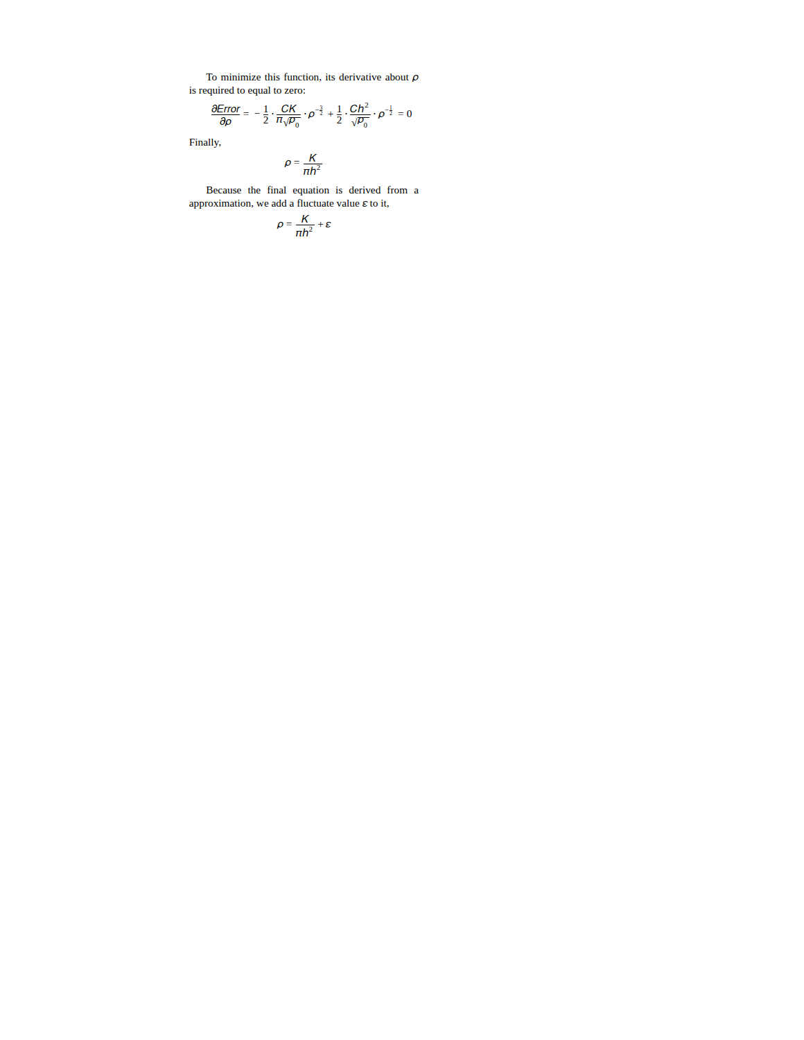To minimize this function, its derivative about ρ is required to equal to zero:
∂Error ∂ρ = − 12 ⋅ CK πρ0 ⋅ ρ−32 + 12 ⋅ Ch2 ρ0 ⋅ ρ−12 = 0
Finally,
ρ = K πh2
Because the final equation is derived from a approximation, we add a fluctuate value ε to it,
ρ = K πh2 + ε